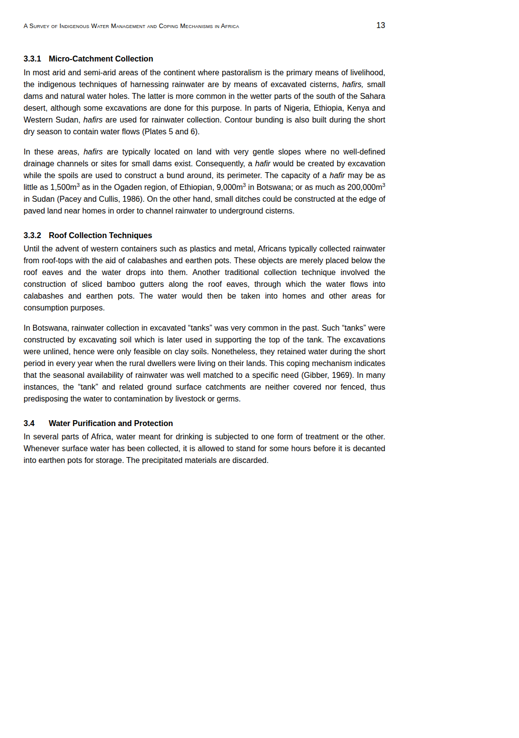A Survey of Indigenous Water Management and Coping Mechanisms in Africa 13
3.3.1 Micro-Catchment Collection
In most arid and semi-arid areas of the continent where pastoralism is the primary means of livelihood, the indigenous techniques of harnessing rainwater are by means of excavated cisterns, hafirs, small dams and natural water holes. The latter is more common in the wetter parts of the south of the Sahara desert, although some excavations are done for this purpose. In parts of Nigeria, Ethiopia, Kenya and Western Sudan, hafirs are used for rainwater collection. Contour bunding is also built during the short dry season to contain water flows (Plates 5 and 6).
In these areas, hafirs are typically located on land with very gentle slopes where no well-defined drainage channels or sites for small dams exist. Consequently, a hafir would be created by excavation while the spoils are used to construct a bund around, its perimeter. The capacity of a hafir may be as little as 1,500m3 as in the Ogaden region, of Ethiopian, 9,000m3 in Botswana; or as much as 200,000m3 in Sudan (Pacey and Cullis, 1986). On the other hand, small ditches could be constructed at the edge of paved land near homes in order to channel rainwater to underground cisterns.
3.3.2 Roof Collection Techniques
Until the advent of western containers such as plastics and metal, Africans typically collected rainwater from roof-tops with the aid of calabashes and earthen pots. These objects are merely placed below the roof eaves and the water drops into them. Another traditional collection technique involved the construction of sliced bamboo gutters along the roof eaves, through which the water flows into calabashes and earthen pots. The water would then be taken into homes and other areas for consumption purposes.
In Botswana, rainwater collection in excavated “tanks” was very common in the past. Such “tanks” were constructed by excavating soil which is later used in supporting the top of the tank. The excavations were unlined, hence were only feasible on clay soils. Nonetheless, they retained water during the short period in every year when the rural dwellers were living on their lands. This coping mechanism indicates that the seasonal availability of rainwater was well matched to a specific need (Gibber, 1969). In many instances, the “tank” and related ground surface catchments are neither covered nor fenced, thus predisposing the water to contamination by livestock or germs.
3.4 Water Purification and Protection
In several parts of Africa, water meant for drinking is subjected to one form of treatment or the other. Whenever surface water has been collected, it is allowed to stand for some hours before it is decanted into earthen pots for storage. The precipitated materials are discarded.